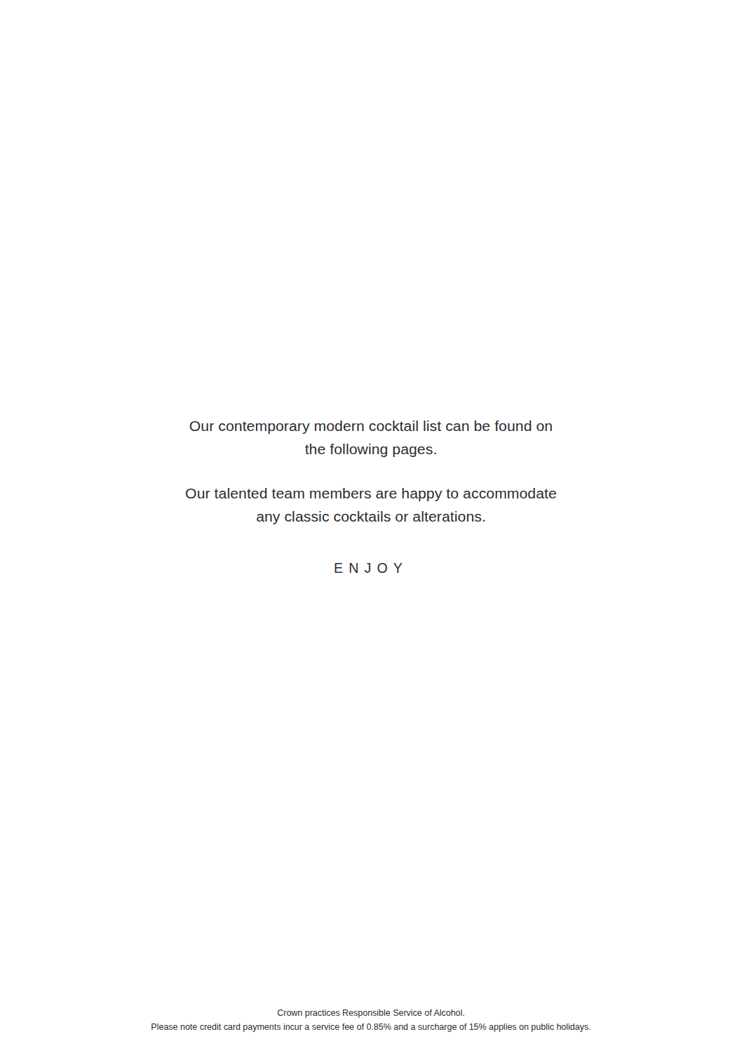Our contemporary modern cocktail list can be found on the following pages.
Our talented team members are happy to accommodate any classic cocktails or alterations.
Enjoy
Crown practices Responsible Service of Alcohol.
Please note credit card payments incur a service fee of 0.85% and a surcharge of 15% applies on public holidays.